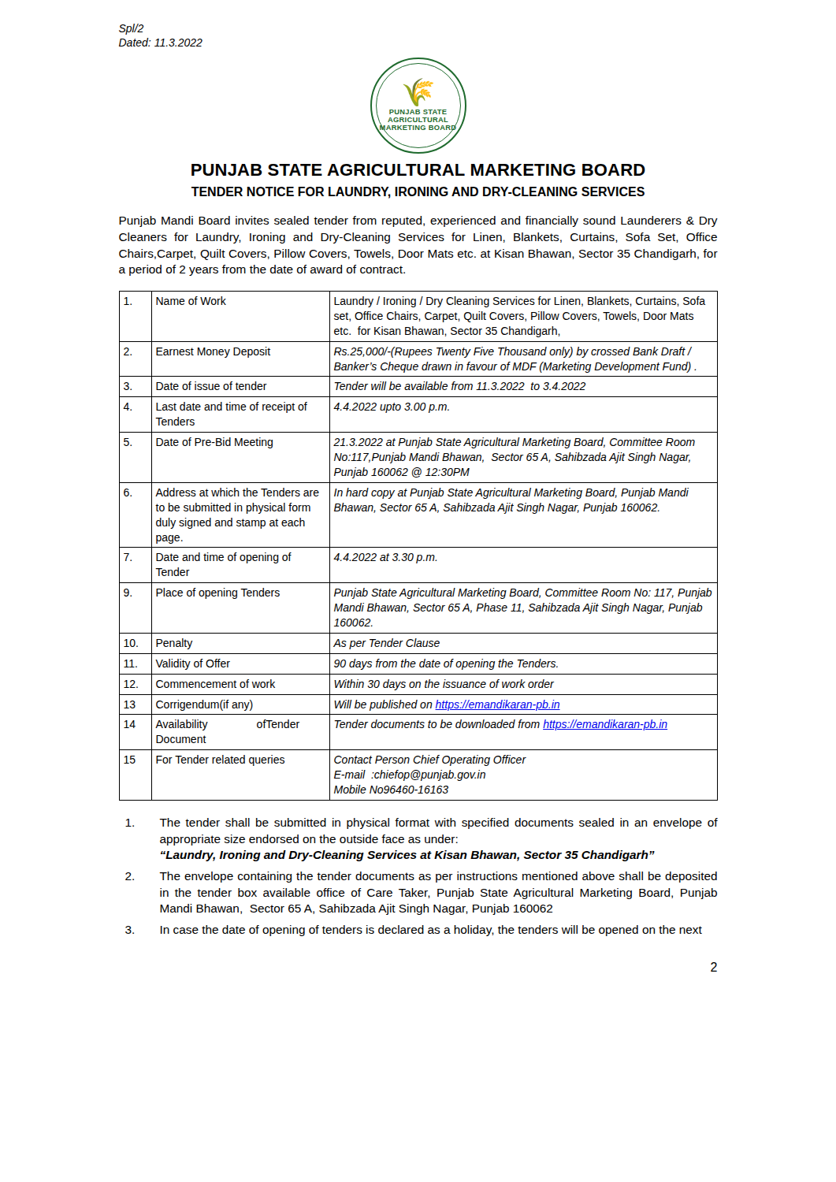Spl/2
Dated: 11.3.2022
🌾 PUNJAB STATE AGRICULTURAL MARKETING BOARD
PUNJAB STATE AGRICULTURAL MARKETING BOARD
TENDER NOTICE FOR LAUNDRY, IRONING AND DRY-CLEANING SERVICES
Punjab Mandi Board invites sealed tender from reputed, experienced and financially sound Launderers & Dry Cleaners for Laundry, Ironing and Dry-Cleaning Services for Linen, Blankets, Curtains, Sofa Set, Office Chairs,Carpet, Quilt Covers, Pillow Covers, Towels, Door Mats etc. at Kisan Bhawan, Sector 35 Chandigarh, for a period of 2 years from the date of award of contract.
| 1. | Name of Work | Laundry / Ironing / Dry Cleaning Services for Linen, Blankets, Curtains, Sofa set, Office Chairs, Carpet, Quilt Covers, Pillow Covers, Towels, Door Mats etc. for Kisan Bhawan, Sector 35 Chandigarh, |
| 2. | Earnest Money Deposit | Rs.25,000/-(Rupees Twenty Five Thousand only) by crossed Bank Draft / Banker’s Cheque drawn in favour of MDF (Marketing Development Fund) . |
| 3. | Date of issue of tender | Tender will be available from 11.3.2022 to 3.4.2022 |
| 4. | Last date and time of receipt of Tenders | 4.4.2022 upto 3.00 p.m. |
| 5. | Date of Pre-Bid Meeting | 21.3.2022 at Punjab State Agricultural Marketing Board, Committee Room No:117,Punjab Mandi Bhawan, Sector 65 A, Sahibzada Ajit Singh Nagar, Punjab 160062 @ 12:30PM |
| 6. | Address at which the Tenders are to be submitted in physical form duly signed and stamp at each page. | In hard copy at Punjab State Agricultural Marketing Board, Punjab Mandi Bhawan, Sector 65 A, Sahibzada Ajit Singh Nagar, Punjab 160062. |
| 7. | Date and time of opening of Tender | 4.4.2022 at 3.30 p.m. |
| 9. | Place of opening Tenders | Punjab State Agricultural Marketing Board, Committee Room No: 117, Punjab Mandi Bhawan, Sector 65 A, Phase 11, Sahibzada Ajit Singh Nagar, Punjab 160062. |
| 10. | Penalty | As per Tender Clause |
| 11. | Validity of Offer | 90 days from the date of opening the Tenders. |
| 12. | Commencement of work | Within 30 days on the issuance of work order |
| 13 | Corrigendum(if any) | Will be published on https://emandikaran-pb.in |
| 14 | Availability ofTender Document | Tender documents to be downloaded from https://emandikaran-pb.in |
| 15 | For Tender related queries | Contact Person Chief Operating Officer E-mail :chiefop@punjab.gov.in Mobile No96460-16163 |
The tender shall be submitted in physical format with specified documents sealed in an envelope of appropriate size endorsed on the outside face as under:
“Laundry, Ironing and Dry-Cleaning Services at Kisan Bhawan, Sector 35 Chandigarh”
The envelope containing the tender documents as per instructions mentioned above shall be deposited in the tender box available office of Care Taker, Punjab State Agricultural Marketing Board, Punjab Mandi Bhawan, Sector 65 A, Sahibzada Ajit Singh Nagar, Punjab 160062
In case the date of opening of tenders is declared as a holiday, the tenders will be opened on the next
2